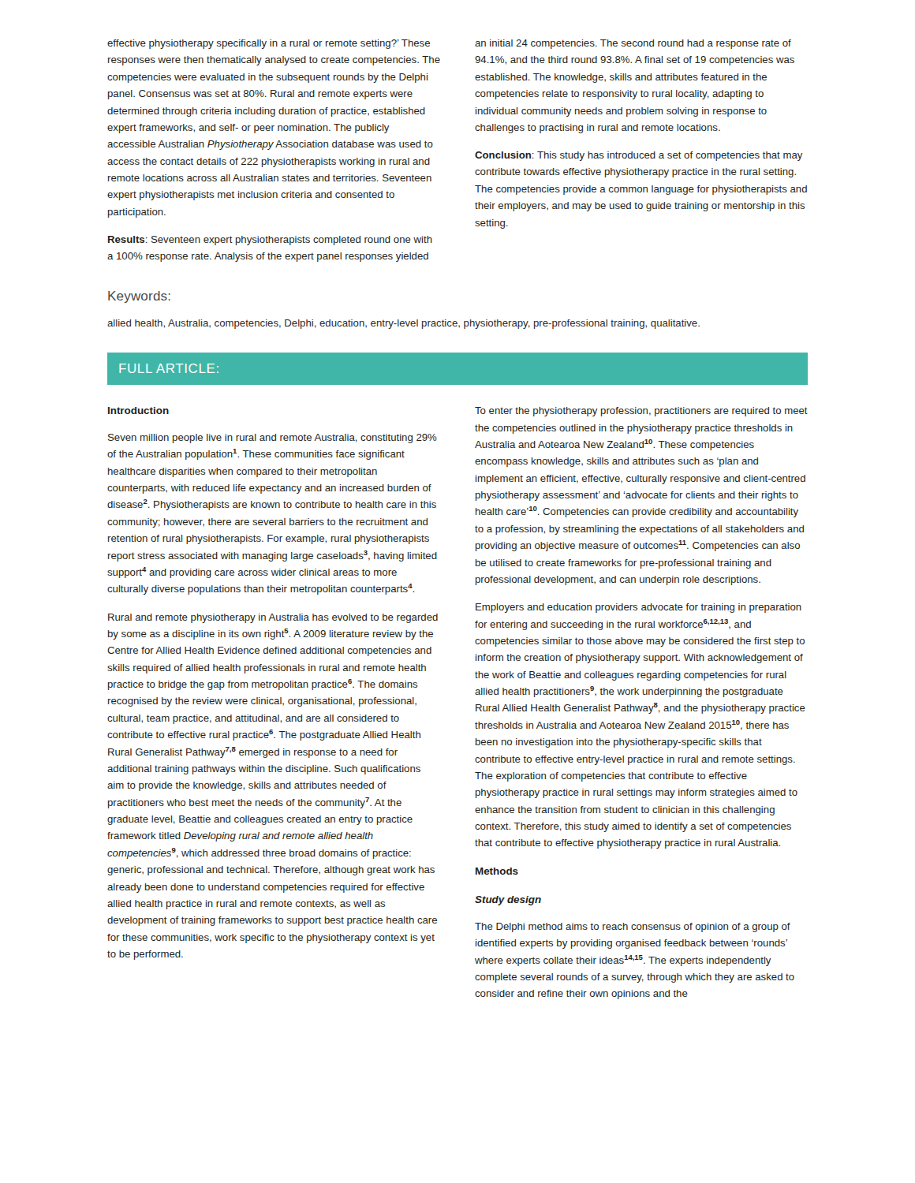effective physiotherapy specifically in a rural or remote setting?’ These responses were then thematically analysed to create competencies. The competencies were evaluated in the subsequent rounds by the Delphi panel. Consensus was set at 80%. Rural and remote experts were determined through criteria including duration of practice, established expert frameworks, and self- or peer nomination. The publicly accessible Australian Physiotherapy Association database was used to access the contact details of 222 physiotherapists working in rural and remote locations across all Australian states and territories. Seventeen expert physiotherapists met inclusion criteria and consented to participation.
Results: Seventeen expert physiotherapists completed round one with a 100% response rate. Analysis of the expert panel responses yielded an initial 24 competencies. The second round had a response rate of 94.1%, and the third round 93.8%. A final set of 19 competencies was established. The knowledge, skills and attributes featured in the competencies relate to responsivity to rural locality, adapting to individual community needs and problem solving in response to challenges to practising in rural and remote locations.
Conclusion: This study has introduced a set of competencies that may contribute towards effective physiotherapy practice in the rural setting. The competencies provide a common language for physiotherapists and their employers, and may be used to guide training or mentorship in this setting.
Keywords:
allied health, Australia, competencies, Delphi, education, entry-level practice, physiotherapy, pre-professional training, qualitative.
FULL ARTICLE:
Introduction
Seven million people live in rural and remote Australia, constituting 29% of the Australian population1. These communities face significant healthcare disparities when compared to their metropolitan counterparts, with reduced life expectancy and an increased burden of disease2. Physiotherapists are known to contribute to health care in this community; however, there are several barriers to the recruitment and retention of rural physiotherapists. For example, rural physiotherapists report stress associated with managing large caseloads3, having limited support4 and providing care across wider clinical areas to more culturally diverse populations than their metropolitan counterparts4.
Rural and remote physiotherapy in Australia has evolved to be regarded by some as a discipline in its own right5. A 2009 literature review by the Centre for Allied Health Evidence defined additional competencies and skills required of allied health professionals in rural and remote health practice to bridge the gap from metropolitan practice6. The domains recognised by the review were clinical, organisational, professional, cultural, team practice, and attitudinal, and are all considered to contribute to effective rural practice6. The postgraduate Allied Health Rural Generalist Pathway7,8 emerged in response to a need for additional training pathways within the discipline. Such qualifications aim to provide the knowledge, skills and attributes needed of practitioners who best meet the needs of the community7. At the graduate level, Beattie and colleagues created an entry to practice framework titled Developing rural and remote allied health competencies9, which addressed three broad domains of practice: generic, professional and technical. Therefore, although great work has already been done to understand competencies required for effective allied health practice in rural and remote contexts, as well as development of training frameworks to support best practice health care for these communities, work specific to the physiotherapy context is yet to be performed.
To enter the physiotherapy profession, practitioners are required to meet the competencies outlined in the physiotherapy practice thresholds in Australia and Aotearoa New Zealand10. These competencies encompass knowledge, skills and attributes such as ‘plan and implement an efficient, effective, culturally responsive and client-centred physiotherapy assessment’ and ‘advocate for clients and their rights to health care’10. Competencies can provide credibility and accountability to a profession, by streamlining the expectations of all stakeholders and providing an objective measure of outcomes11. Competencies can also be utilised to create frameworks for pre-professional training and professional development, and can underpin role descriptions.
Employers and education providers advocate for training in preparation for entering and succeeding in the rural workforce6,12,13, and competencies similar to those above may be considered the first step to inform the creation of physiotherapy support. With acknowledgement of the work of Beattie and colleagues regarding competencies for rural allied health practitioners9, the work underpinning the postgraduate Rural Allied Health Generalist Pathway8, and the physiotherapy practice thresholds in Australia and Aotearoa New Zealand 201510, there has been no investigation into the physiotherapy-specific skills that contribute to effective entry-level practice in rural and remote settings. The exploration of competencies that contribute to effective physiotherapy practice in rural settings may inform strategies aimed to enhance the transition from student to clinician in this challenging context. Therefore, this study aimed to identify a set of competencies that contribute to effective physiotherapy practice in rural Australia.
Methods
Study design
The Delphi method aims to reach consensus of opinion of a group of identified experts by providing organised feedback between ‘rounds’ where experts collate their ideas14,15. The experts independently complete several rounds of a survey, through which they are asked to consider and refine their own opinions and the